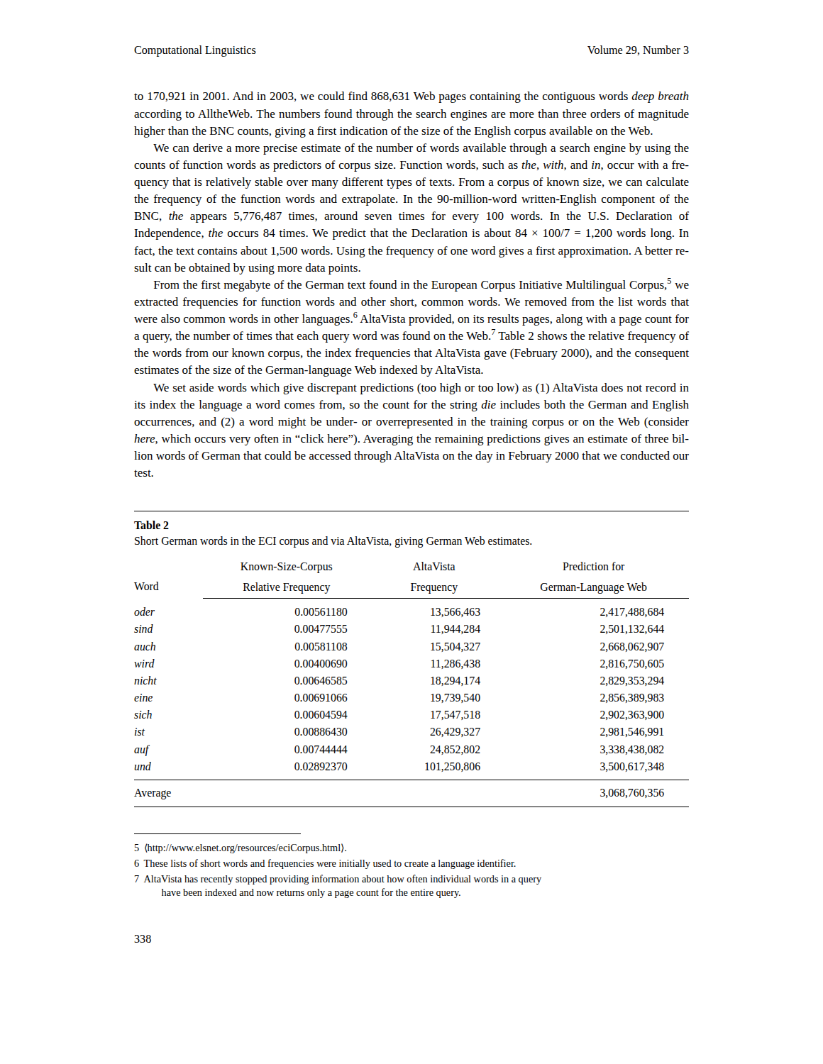Computational Linguistics Volume 29, Number 3
to 170,921 in 2001. And in 2003, we could find 868,631 Web pages containing the contiguous words deep breath according to AlltheWeb. The numbers found through the search engines are more than three orders of magnitude higher than the BNC counts, giving a first indication of the size of the English corpus available on the Web.
We can derive a more precise estimate of the number of words available through a search engine by using the counts of function words as predictors of corpus size. Function words, such as the, with, and in, occur with a frequency that is relatively stable over many different types of texts. From a corpus of known size, we can calculate the frequency of the function words and extrapolate. In the 90-million-word written-English component of the BNC, the appears 5,776,487 times, around seven times for every 100 words. In the U.S. Declaration of Independence, the occurs 84 times. We predict that the Declaration is about 84 × 100/7 = 1,200 words long. In fact, the text contains about 1,500 words. Using the frequency of one word gives a first approximation. A better result can be obtained by using more data points.
From the first megabyte of the German text found in the European Corpus Initiative Multilingual Corpus,5 we extracted frequencies for function words and other short, common words. We removed from the list words that were also common words in other languages.6 AltaVista provided, on its results pages, along with a page count for a query, the number of times that each query word was found on the Web.7 Table 2 shows the relative frequency of the words from our known corpus, the index frequencies that AltaVista gave (February 2000), and the consequent estimates of the size of the German-language Web indexed by AltaVista.
We set aside words which give discrepant predictions (too high or too low) as (1) AltaVista does not record in its index the language a word comes from, so the count for the string die includes both the German and English occurrences, and (2) a word might be under- or overrepresented in the training corpus or on the Web (consider here, which occurs very often in “click here”). Averaging the remaining predictions gives an estimate of three billion words of German that could be accessed through AltaVista on the day in February 2000 that we conducted our test.
Table 2 Short German words in the ECI corpus and via AltaVista, giving German Web estimates.
| Word | Known-Size-Corpus | AltaVista | Prediction for |
| --- | --- | --- | --- |
| Relative Frequency | Frequency | German-Language Web |
| oder | 0.00561180 | 13,566,463 | 2,417,488,684 |
| sind | 0.00477555 | 11,944,284 | 2,501,132,644 |
| auch | 0.00581108 | 15,504,327 | 2,668,062,907 |
| wird | 0.00400690 | 11,286,438 | 2,816,750,605 |
| nicht | 0.00646585 | 18,294,174 | 2,829,353,294 |
| eine | 0.00691066 | 19,739,540 | 2,856,389,983 |
| sich | 0.00604594 | 17,547,518 | 2,902,363,900 |
| ist | 0.00886430 | 26,429,327 | 2,981,546,991 |
| auf | 0.00744444 | 24,852,802 | 3,338,438,082 |
| und | 0.02892370 | 101,250,806 | 3,500,617,348 |
| Average | | | 3,068,760,356 |
5⟨http://www.elsnet.org/resources/eciCorpus.html⟩.
6 These lists of short words and frequencies were initially used to create a language identifier.
7 AltaVista has recently stopped providing information about how often individual words in a queryhave been indexed and now returns only a page count for the entire query.
338